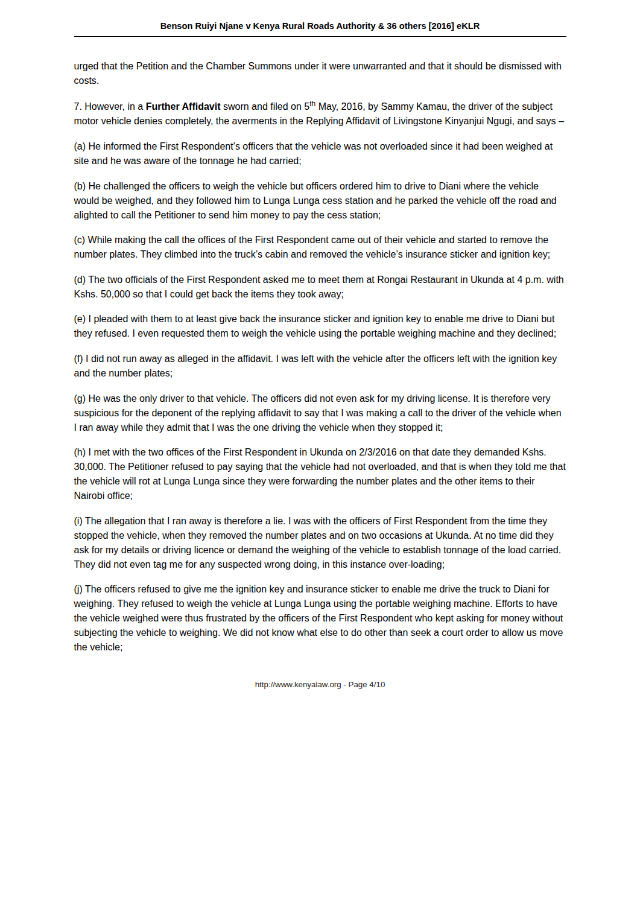Benson Ruiyi Njane v Kenya Rural Roads Authority & 36 others [2016] eKLR
urged that the Petition and the Chamber Summons under it were unwarranted and that it should be dismissed with costs.
7. However, in a Further Affidavit sworn and filed on 5th May, 2016, by Sammy Kamau, the driver of the subject motor vehicle denies completely, the averments in the Replying Affidavit of Livingstone Kinyanjui Ngugi, and says –
(a) He informed the First Respondent’s officers that the vehicle was not overloaded since it had been weighed at site and he was aware of the tonnage he had carried;
(b) He challenged the officers to weigh the vehicle but officers ordered him to drive to Diani where the vehicle would be weighed, and they followed him to Lunga Lunga cess station and he parked the vehicle off the road and alighted to call the Petitioner to send him money to pay the cess station;
(c) While making the call the offices of the First Respondent came out of their vehicle and started to remove the number plates. They climbed into the truck’s cabin and removed the vehicle’s insurance sticker and ignition key;
(d) The two officials of the First Respondent asked me to meet them at Rongai Restaurant in Ukunda at 4 p.m. with Kshs. 50,000 so that I could get back the items they took away;
(e) I pleaded with them to at least give back the insurance sticker and ignition key to enable me drive to Diani but they refused. I even requested them to weigh the vehicle using the portable weighing machine and they declined;
(f) I did not run away as alleged in the affidavit. I was left with the vehicle after the officers left with the ignition key and the number plates;
(g) He was the only driver to that vehicle. The officers did not even ask for my driving license. It is therefore very suspicious for the deponent of the replying affidavit to say that I was making a call to the driver of the vehicle when I ran away while they admit that I was the one driving the vehicle when they stopped it;
(h) I met with the two offices of the First Respondent in Ukunda on 2/3/2016 on that date they demanded Kshs. 30,000. The Petitioner refused to pay saying that the vehicle had not overloaded, and that is when they told me that the vehicle will rot at Lunga Lunga since they were forwarding the number plates and the other items to their Nairobi office;
(i) The allegation that I ran away is therefore a lie. I was with the officers of First Respondent from the time they stopped the vehicle, when they removed the number plates and on two occasions at Ukunda. At no time did they ask for my details or driving licence or demand the weighing of the vehicle to establish tonnage of the load carried. They did not even tag me for any suspected wrong doing, in this instance over-loading;
(j) The officers refused to give me the ignition key and insurance sticker to enable me drive the truck to Diani for weighing. They refused to weigh the vehicle at Lunga Lunga using the portable weighing machine. Efforts to have the vehicle weighed were thus frustrated by the officers of the First Respondent who kept asking for money without subjecting the vehicle to weighing. We did not know what else to do other than seek a court order to allow us move the vehicle;
http://www.kenyalaw.org - Page 4/10